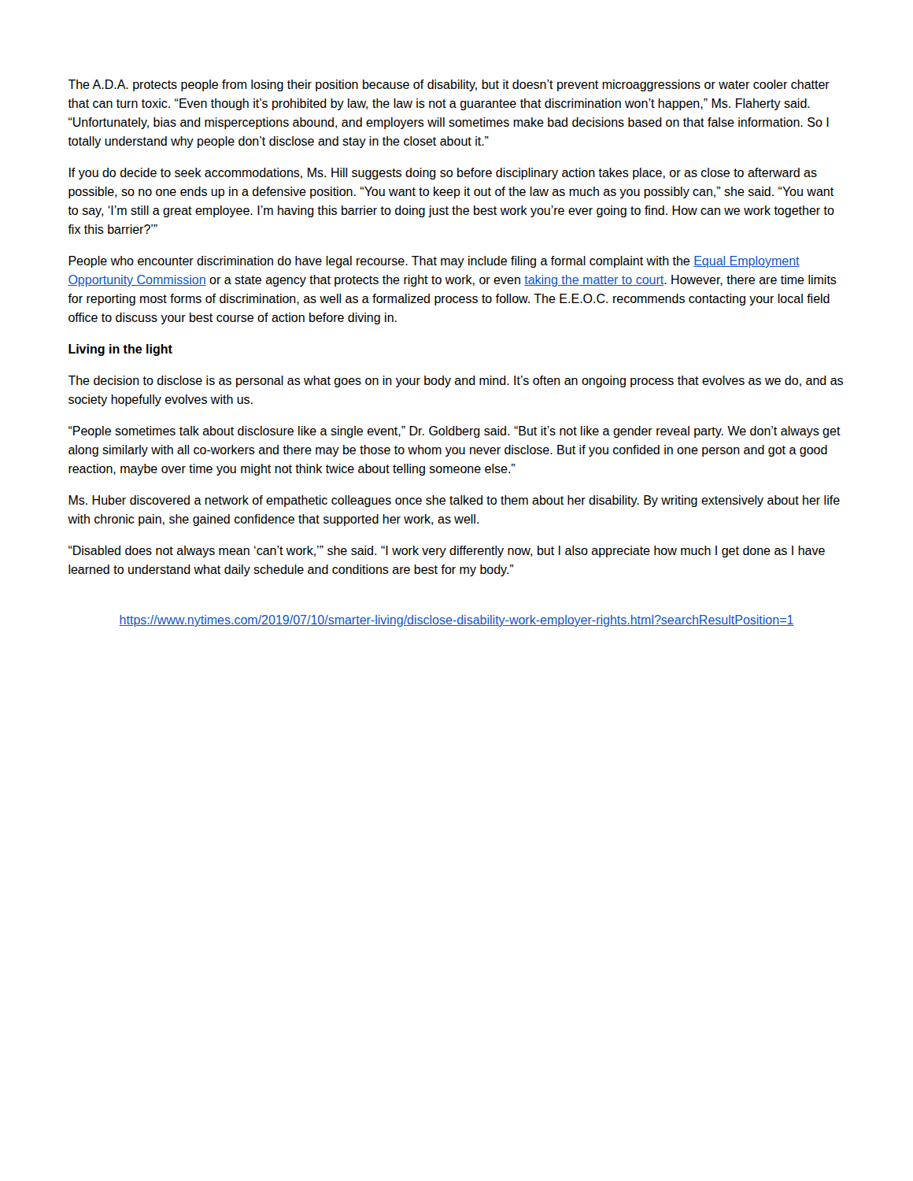The A.D.A. protects people from losing their position because of disability, but it doesn’t prevent microaggressions or water cooler chatter that can turn toxic. “Even though it’s prohibited by law, the law is not a guarantee that discrimination won’t happen,” Ms. Flaherty said. “Unfortunately, bias and misperceptions abound, and employers will sometimes make bad decisions based on that false information. So I totally understand why people don’t disclose and stay in the closet about it.”
If you do decide to seek accommodations, Ms. Hill suggests doing so before disciplinary action takes place, or as close to afterward as possible, so no one ends up in a defensive position. “You want to keep it out of the law as much as you possibly can,” she said. “You want to say, ‘I’m still a great employee. I’m having this barrier to doing just the best work you’re ever going to find. How can we work together to fix this barrier?’”
People who encounter discrimination do have legal recourse. That may include filing a formal complaint with the Equal Employment Opportunity Commission or a state agency that protects the right to work, or even taking the matter to court. However, there are time limits for reporting most forms of discrimination, as well as a formalized process to follow. The E.E.O.C. recommends contacting your local field office to discuss your best course of action before diving in.
Living in the light
The decision to disclose is as personal as what goes on in your body and mind. It’s often an ongoing process that evolves as we do, and as society hopefully evolves with us.
“People sometimes talk about disclosure like a single event,” Dr. Goldberg said. “But it’s not like a gender reveal party. We don’t always get along similarly with all co-workers and there may be those to whom you never disclose. But if you confided in one person and got a good reaction, maybe over time you might not think twice about telling someone else.”
Ms. Huber discovered a network of empathetic colleagues once she talked to them about her disability. By writing extensively about her life with chronic pain, she gained confidence that supported her work, as well.
“Disabled does not always mean ‘can’t work,’” she said. “I work very differently now, but I also appreciate how much I get done as I have learned to understand what daily schedule and conditions are best for my body.”
https://www.nytimes.com/2019/07/10/smarter-living/disclose-disability-work-employer-rights.html?searchResultPosition=1